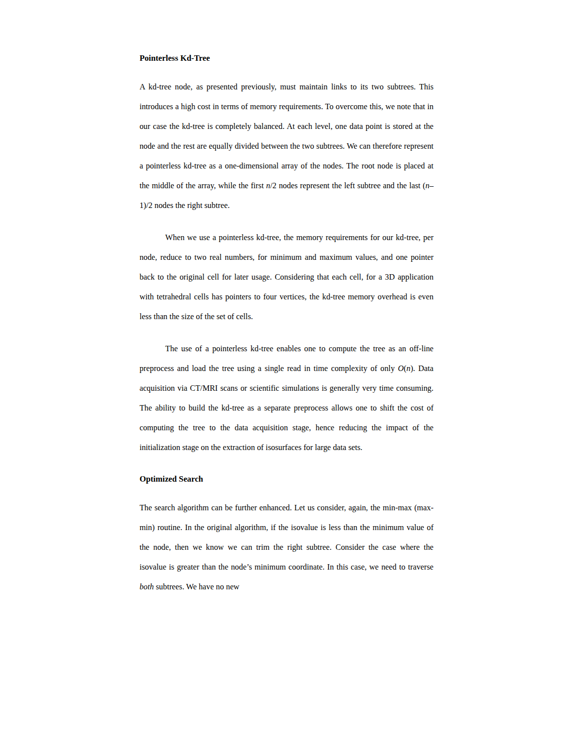Pointerless Kd-Tree
A kd-tree node, as presented previously, must maintain links to its two subtrees. This introduces a high cost in terms of memory requirements. To overcome this, we note that in our case the kd-tree is completely balanced. At each level, one data point is stored at the node and the rest are equally divided between the two subtrees. We can therefore represent a pointerless kd-tree as a one-dimensional array of the nodes. The root node is placed at the middle of the array, while the first n/2 nodes represent the left subtree and the last (n–1)/2 nodes the right subtree.
When we use a pointerless kd-tree, the memory requirements for our kd-tree, per node, reduce to two real numbers, for minimum and maximum values, and one pointer back to the original cell for later usage. Considering that each cell, for a 3D application with tetrahedral cells has pointers to four vertices, the kd-tree memory overhead is even less than the size of the set of cells.
The use of a pointerless kd-tree enables one to compute the tree as an off-line preprocess and load the tree using a single read in time complexity of only O(n). Data acquisition via CT/MRI scans or scientific simulations is generally very time consuming. The ability to build the kd-tree as a separate preprocess allows one to shift the cost of computing the tree to the data acquisition stage, hence reducing the impact of the initialization stage on the extraction of isosurfaces for large data sets.
Optimized Search
The search algorithm can be further enhanced. Let us consider, again, the min-max (max-min) routine. In the original algorithm, if the isovalue is less than the minimum value of the node, then we know we can trim the right subtree. Consider the case where the isovalue is greater than the node’s minimum coordinate. In this case, we need to traverse both subtrees. We have no new